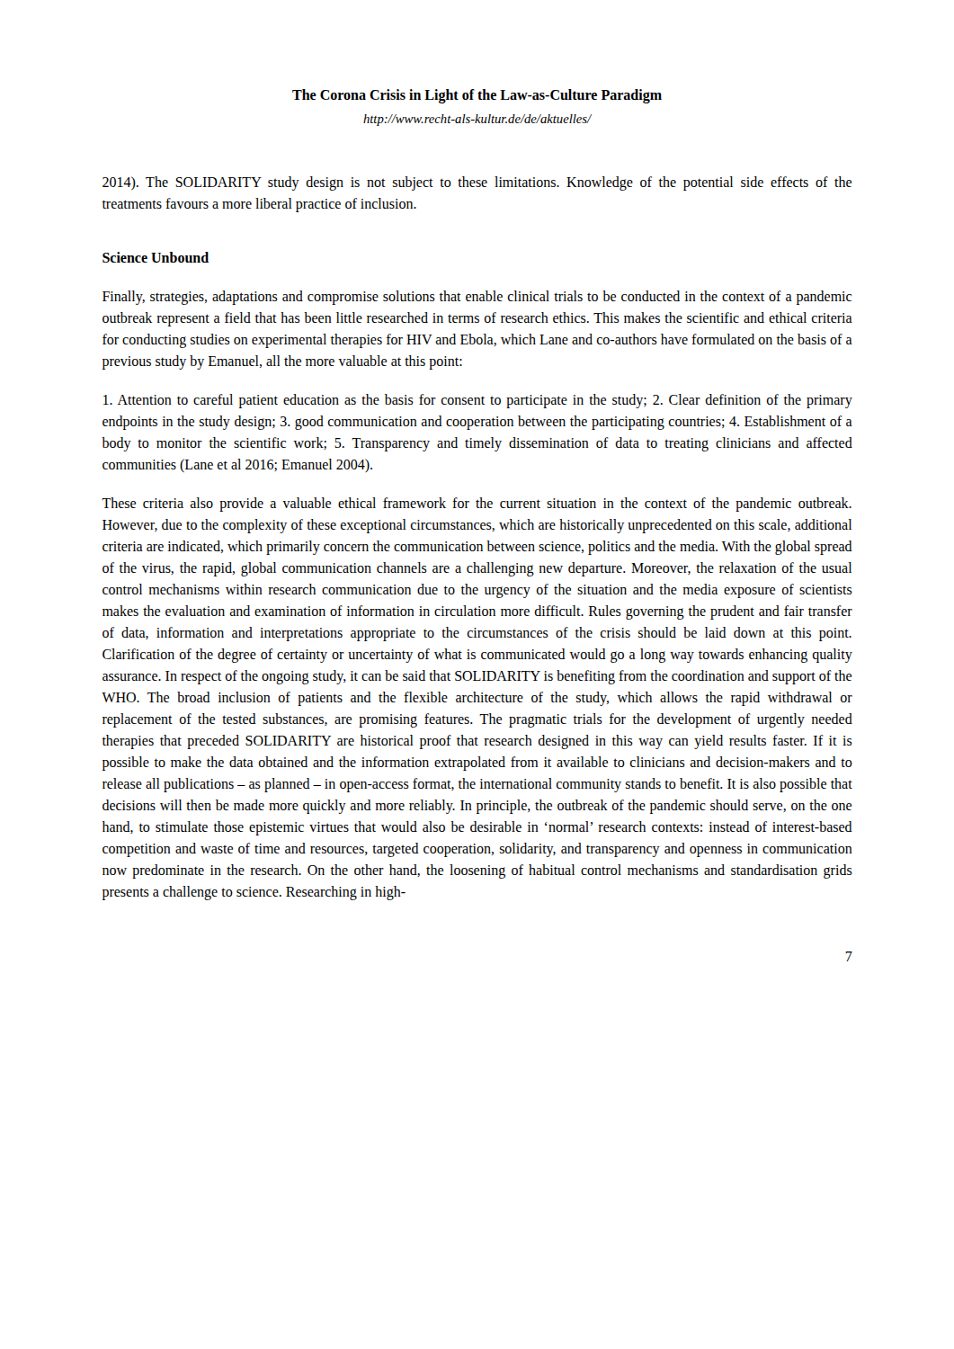The Corona Crisis in Light of the Law-as-Culture Paradigm
http://www.recht-als-kultur.de/de/aktuelles/
2014). The SOLIDARITY study design is not subject to these limitations. Knowledge of the potential side effects of the treatments favours a more liberal practice of inclusion.
Science Unbound
Finally, strategies, adaptations and compromise solutions that enable clinical trials to be conducted in the context of a pandemic outbreak represent a field that has been little researched in terms of research ethics. This makes the scientific and ethical criteria for conducting studies on experimental therapies for HIV and Ebola, which Lane and co-authors have formulated on the basis of a previous study by Emanuel, all the more valuable at this point:
1. Attention to careful patient education as the basis for consent to participate in the study; 2. Clear definition of the primary endpoints in the study design; 3. good communication and cooperation between the participating countries; 4. Establishment of a body to monitor the scientific work; 5. Transparency and timely dissemination of data to treating clinicians and affected communities (Lane et al 2016; Emanuel 2004).
These criteria also provide a valuable ethical framework for the current situation in the context of the pandemic outbreak. However, due to the complexity of these exceptional circumstances, which are historically unprecedented on this scale, additional criteria are indicated, which primarily concern the communication between science, politics and the media. With the global spread of the virus, the rapid, global communication channels are a challenging new departure. Moreover, the relaxation of the usual control mechanisms within research communication due to the urgency of the situation and the media exposure of scientists makes the evaluation and examination of information in circulation more difficult. Rules governing the prudent and fair transfer of data, information and interpretations appropriate to the circumstances of the crisis should be laid down at this point. Clarification of the degree of certainty or uncertainty of what is communicated would go a long way towards enhancing quality assurance. In respect of the ongoing study, it can be said that SOLIDARITY is benefiting from the coordination and support of the WHO. The broad inclusion of patients and the flexible architecture of the study, which allows the rapid withdrawal or replacement of the tested substances, are promising features. The pragmatic trials for the development of urgently needed therapies that preceded SOLIDARITY are historical proof that research designed in this way can yield results faster. If it is possible to make the data obtained and the information extrapolated from it available to clinicians and decision-makers and to release all publications – as planned – in open-access format, the international community stands to benefit. It is also possible that decisions will then be made more quickly and more reliably. In principle, the outbreak of the pandemic should serve, on the one hand, to stimulate those epistemic virtues that would also be desirable in ‘normal’ research contexts: instead of interest-based competition and waste of time and resources, targeted cooperation, solidarity, and transparency and openness in communication now predominate in the research. On the other hand, the loosening of habitual control mechanisms and standardisation grids presents a challenge to science. Researching in high-
7